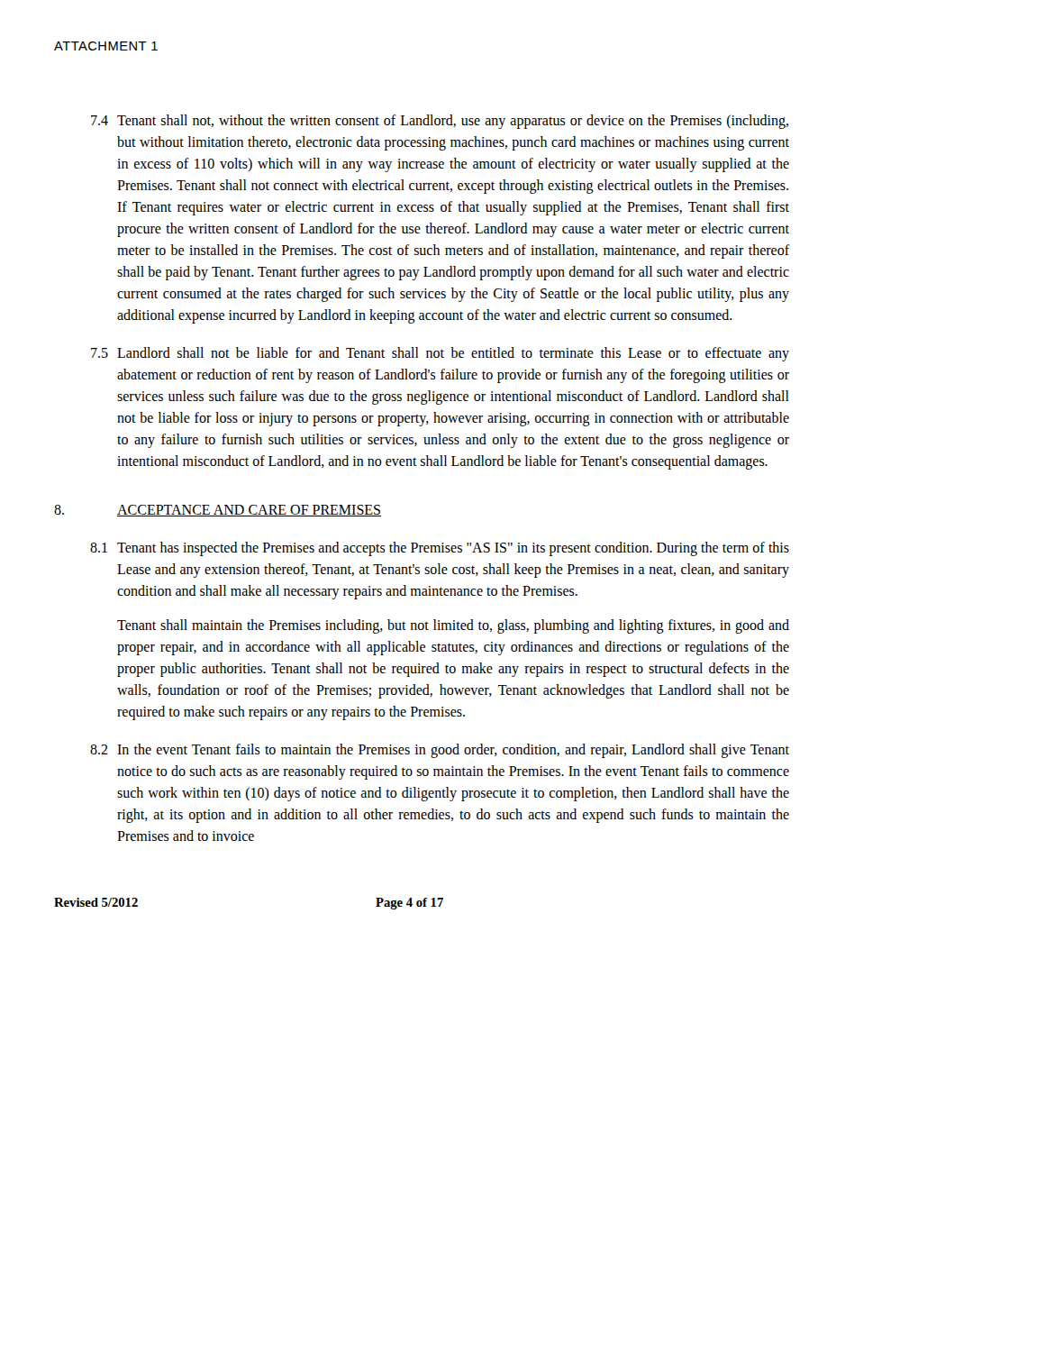ATTACHMENT 1
7.4
Tenant shall not, without the written consent of Landlord, use any apparatus or device on the Premises (including, but without limitation thereto, electronic data processing machines, punch card machines or machines using current in excess of 110 volts) which will in any way increase the amount of electricity or water usually supplied at the Premises. Tenant shall not connect with electrical current, except through existing electrical outlets in the Premises. If Tenant requires water or electric current in excess of that usually supplied at the Premises, Tenant shall first procure the written consent of Landlord for the use thereof. Landlord may cause a water meter or electric current meter to be installed in the Premises. The cost of such meters and of installation, maintenance, and repair thereof shall be paid by Tenant. Tenant further agrees to pay Landlord promptly upon demand for all such water and electric current consumed at the rates charged for such services by the City of Seattle or the local public utility, plus any additional expense incurred by Landlord in keeping account of the water and electric current so consumed.
7.5
Landlord shall not be liable for and Tenant shall not be entitled to terminate this Lease or to effectuate any abatement or reduction of rent by reason of Landlord's failure to provide or furnish any of the foregoing utilities or services unless such failure was due to the gross negligence or intentional misconduct of Landlord. Landlord shall not be liable for loss or injury to persons or property, however arising, occurring in connection with or attributable to any failure to furnish such utilities or services, unless and only to the extent due to the gross negligence or intentional misconduct of Landlord, and in no event shall Landlord be liable for Tenant's consequential damages.
8.
ACCEPTANCE AND CARE OF PREMISES
8.1
Tenant has inspected the Premises and accepts the Premises "AS IS" in its present condition. During the term of this Lease and any extension thereof, Tenant, at Tenant's sole cost, shall keep the Premises in a neat, clean, and sanitary condition and shall make all necessary repairs and maintenance to the Premises.
Tenant shall maintain the Premises including, but not limited to, glass, plumbing and lighting fixtures, in good and proper repair, and in accordance with all applicable statutes, city ordinances and directions or regulations of the proper public authorities. Tenant shall not be required to make any repairs in respect to structural defects in the walls, foundation or roof of the Premises; provided, however, Tenant acknowledges that Landlord shall not be required to make such repairs or any repairs to the Premises.
8.2
In the event Tenant fails to maintain the Premises in good order, condition, and repair, Landlord shall give Tenant notice to do such acts as are reasonably required to so maintain the Premises. In the event Tenant fails to commence such work within ten (10) days of notice and to diligently prosecute it to completion, then Landlord shall have the right, at its option and in addition to all other remedies, to do such acts and expend such funds to maintain the Premises and to invoice
Revised 5/2012
Page 4 of 17